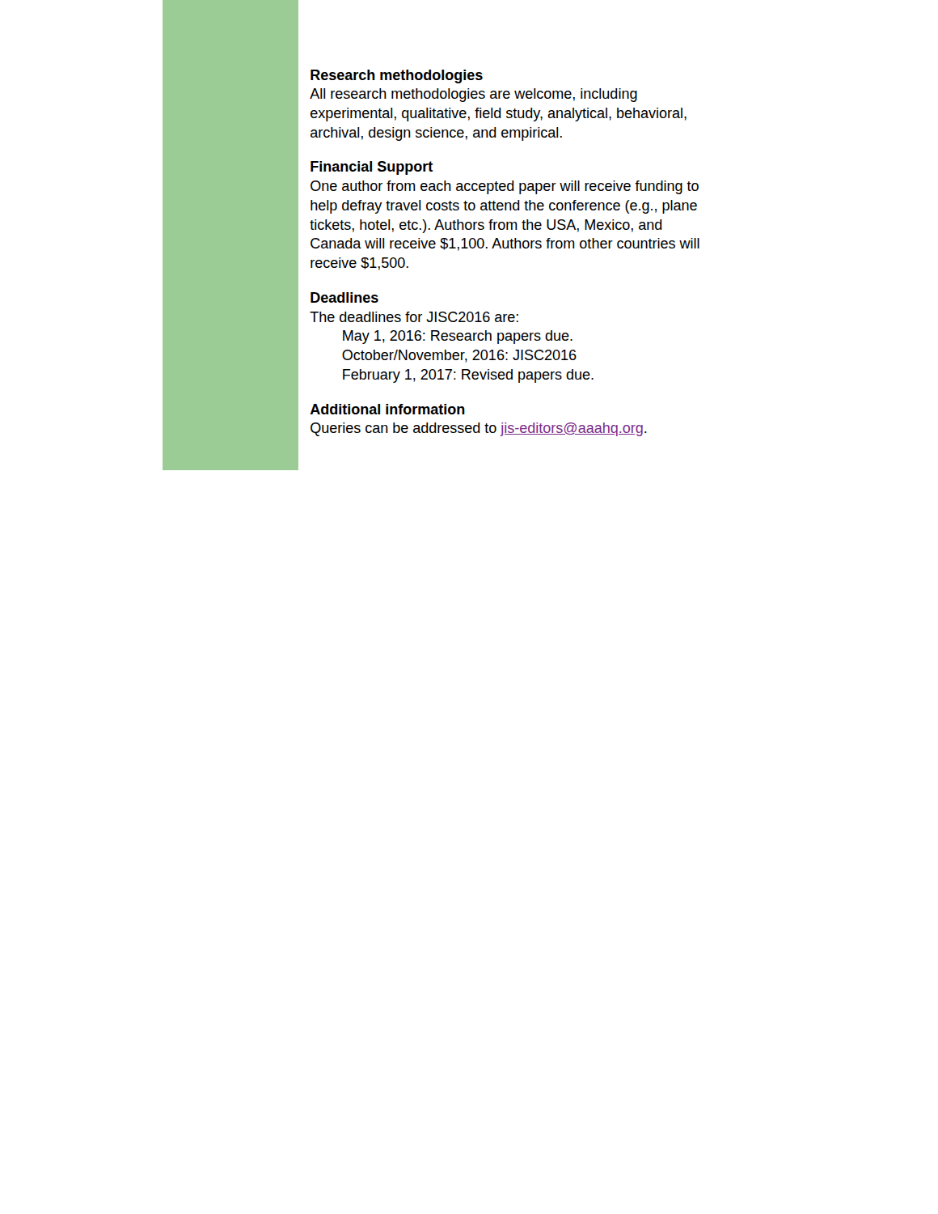Research methodologies
All research methodologies are welcome, including experimental, qualitative, field study, analytical, behavioral, archival, design science, and empirical.
Financial Support
One author from each accepted paper will receive funding to help defray travel costs to attend the conference (e.g., plane tickets, hotel, etc.). Authors from the USA, Mexico, and Canada will receive $1,100. Authors from other countries will receive $1,500.
Deadlines
The deadlines for JISC2016 are:
May 1, 2016: Research papers due.
October/November, 2016: JISC2016
February 1, 2017: Revised papers due.
Additional information
Queries can be addressed to jis-editors@aaahq.org.